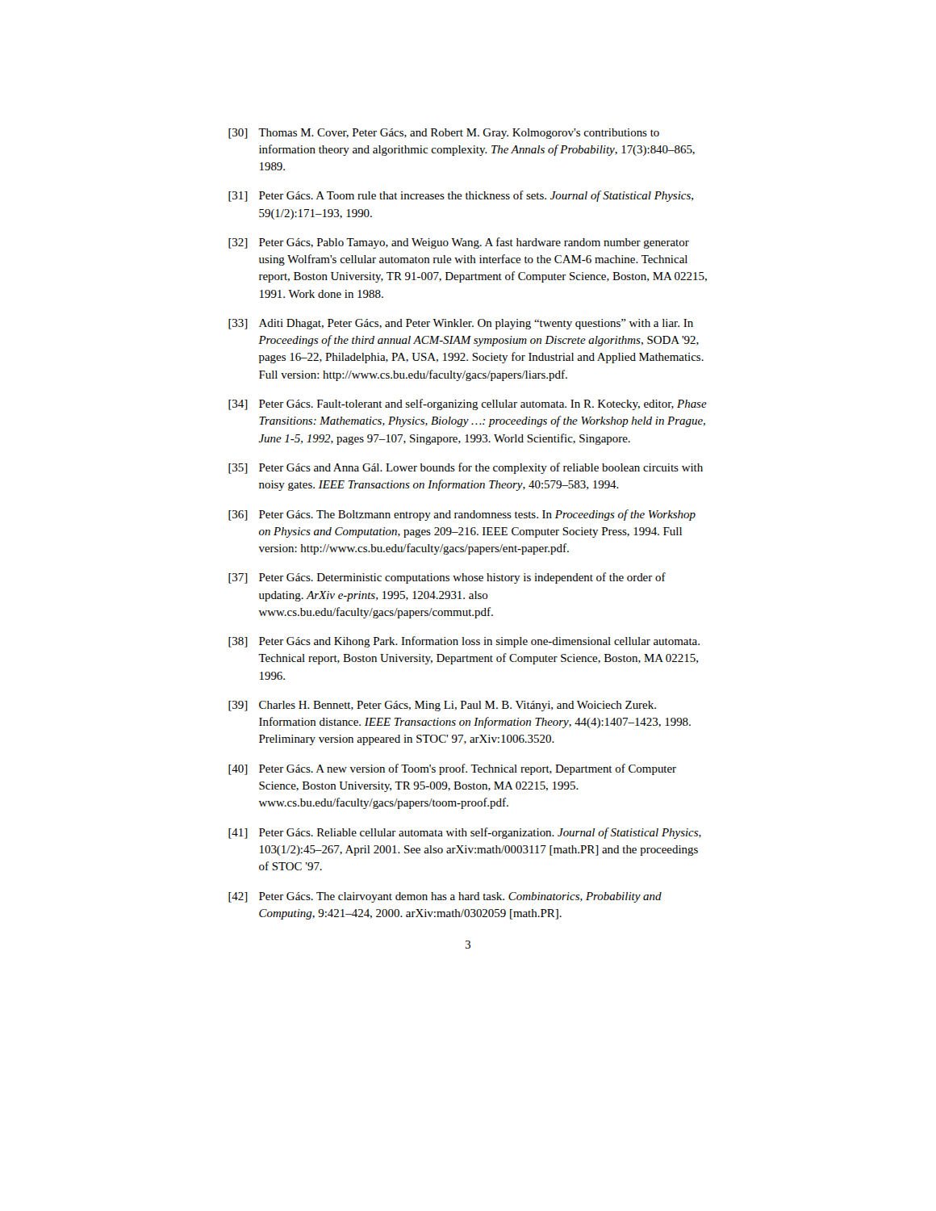[30] Thomas M. Cover, Peter Gács, and Robert M. Gray. Kolmogorov's contributions to information theory and algorithmic complexity. The Annals of Probability, 17(3):840–865, 1989.
[31] Peter Gács. A Toom rule that increases the thickness of sets. Journal of Statistical Physics, 59(1/2):171–193, 1990.
[32] Peter Gács, Pablo Tamayo, and Weiguo Wang. A fast hardware random number generator using Wolfram's cellular automaton rule with interface to the CAM-6 machine. Technical report, Boston University, TR 91-007, Department of Computer Science, Boston, MA 02215, 1991. Work done in 1988.
[33] Aditi Dhagat, Peter Gács, and Peter Winkler. On playing “twenty questions” with a liar. In Proceedings of the third annual ACM-SIAM symposium on Discrete algorithms, SODA '92, pages 16–22, Philadelphia, PA, USA, 1992. Society for Industrial and Applied Mathematics. Full version: http://www.cs.bu.edu/faculty/gacs/papers/liars.pdf.
[34] Peter Gács. Fault-tolerant and self-organizing cellular automata. In R. Kotecky, editor, Phase Transitions: Mathematics, Physics, Biology …: proceedings of the Workshop held in Prague, June 1-5, 1992, pages 97–107, Singapore, 1993. World Scientific, Singapore.
[35] Peter Gács and Anna Gál. Lower bounds for the complexity of reliable boolean circuits with noisy gates. IEEE Transactions on Information Theory, 40:579–583, 1994.
[36] Peter Gács. The Boltzmann entropy and randomness tests. In Proceedings of the Workshop on Physics and Computation, pages 209–216. IEEE Computer Society Press, 1994. Full version: http://www.cs.bu.edu/faculty/gacs/papers/ent-paper.pdf.
[37] Peter Gács. Deterministic computations whose history is independent of the order of updating. ArXiv e-prints, 1995, 1204.2931. also www.cs.bu.edu/faculty/gacs/papers/commut.pdf.
[38] Peter Gács and Kihong Park. Information loss in simple one-dimensional cellular automata. Technical report, Boston University, Department of Computer Science, Boston, MA 02215, 1996.
[39] Charles H. Bennett, Peter Gács, Ming Li, Paul M. B. Vitányi, and Woiciech Zurek. Information distance. IEEE Transactions on Information Theory, 44(4):1407–1423, 1998. Preliminary version appeared in STOC' 97, arXiv:1006.3520.
[40] Peter Gács. A new version of Toom's proof. Technical report, Department of Computer Science, Boston University, TR 95-009, Boston, MA 02215, 1995. www.cs.bu.edu/faculty/gacs/papers/toom-proof.pdf.
[41] Peter Gács. Reliable cellular automata with self-organization. Journal of Statistical Physics, 103(1/2):45–267, April 2001. See also arXiv:math/0003117 [math.PR] and the proceedings of STOC '97.
[42] Peter Gács. The clairvoyant demon has a hard task. Combinatorics, Probability and Computing, 9:421–424, 2000. arXiv:math/0302059 [math.PR].
3